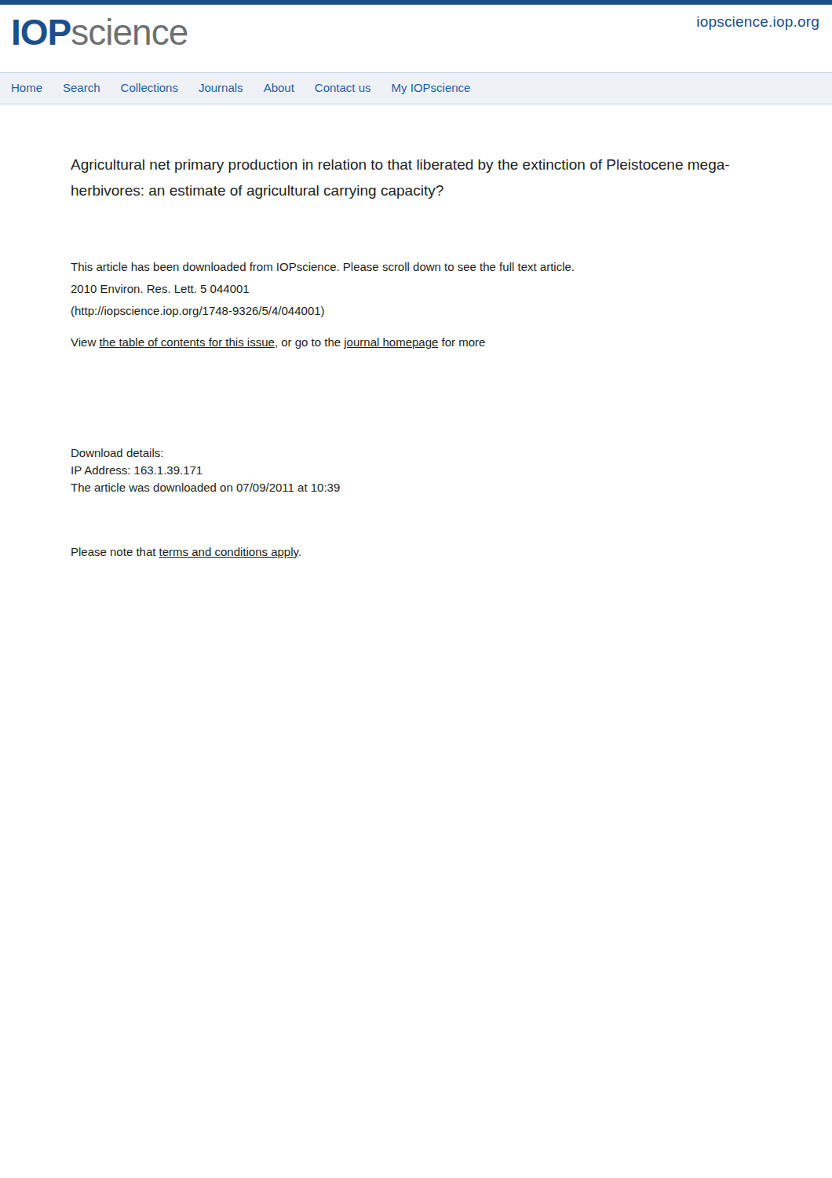IOP science
iopscience.iop.org
Home Search Collections Journals About Contact us My IOPscience
Agricultural net primary production in relation to that liberated by the extinction of Pleistocene mega-herbivores: an estimate of agricultural carrying capacity?
This article has been downloaded from IOPscience. Please scroll down to see the full text article.
2010 Environ. Res. Lett. 5 044001
(http://iopscience.iop.org/1748-9326/5/4/044001)
View the table of contents for this issue, or go to the journal homepage for more
Download details:
IP Address: 163.1.39.171
The article was downloaded on 07/09/2011 at 10:39
Please note that terms and conditions apply.